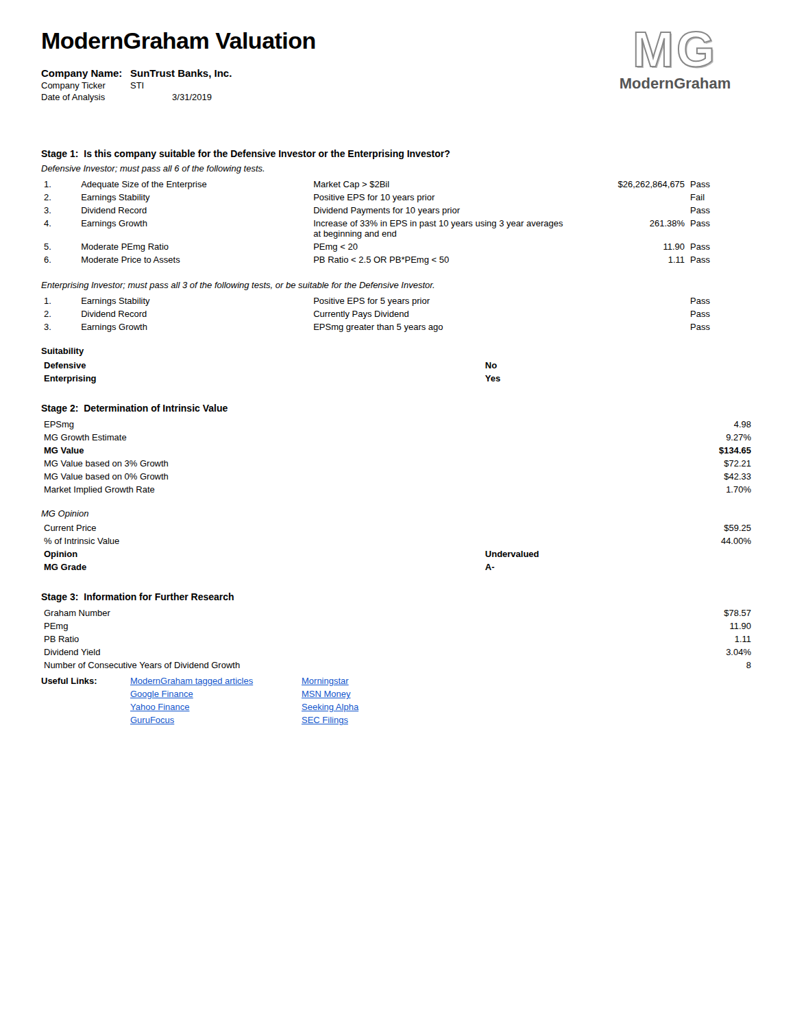ModernGraham Valuation
MG
ModernGraham
| Company Name: | SunTrust Banks, Inc. |
| Company Ticker | STI |
| Date of Analysis | 3/31/2019 |
Stage 1: Is this company suitable for the Defensive Investor or the Enterprising Investor?
Defensive Investor; must pass all 6 of the following tests.
| 1. | Adequate Size of the Enterprise | Market Cap > $2Bil | $26,262,864,675 | Pass |
| 2. | Earnings Stability | Positive EPS for 10 years prior | | Fail |
| 3. | Dividend Record | Dividend Payments for 10 years prior | | Pass |
| 4. | Earnings Growth | Increase of 33% in EPS in past 10 years using 3 year averages at beginning and end | 261.38% | Pass |
| 5. | Moderate PEmg Ratio | PEmg < 20 | 11.90 | Pass |
| 6. | Moderate Price to Assets | PB Ratio < 2.5 OR PB*PEmg < 50 | 1.11 | Pass |
Enterprising Investor; must pass all 3 of the following tests, or be suitable for the Defensive Investor.
| 1. | Earnings Stability | Positive EPS for 5 years prior | | Pass |
| 2. | Dividend Record | Currently Pays Dividend | | Pass |
| 3. | Earnings Growth | EPSmg greater than 5 years ago | | Pass |
Suitability
| Defensive | No |
| Enterprising | Yes |
Stage 2: Determination of Intrinsic Value
| EPSmg | 4.98 |
| MG Growth Estimate | 9.27% |
| MG Value | $134.65 |
| MG Value based on 3% Growth | $72.21 |
| MG Value based on 0% Growth | $42.33 |
| Market Implied Growth Rate | 1.70% |
MG Opinion
| Current Price | $59.25 |
| % of Intrinsic Value | 44.00% |
| Opinion | Undervalued |
| MG Grade | A- |
Stage 3: Information for Further Research
| Graham Number | $78.57 |
| PEmg | 11.90 |
| PB Ratio | 1.11 |
| Dividend Yield | 3.04% |
| Number of Consecutive Years of Dividend Growth | 8 |
| Useful Links: | ModernGraham tagged articles | Morningstar |
| | Google Finance | MSN Money |
| | Yahoo Finance | Seeking Alpha |
| | GuruFocus | SEC Filings |